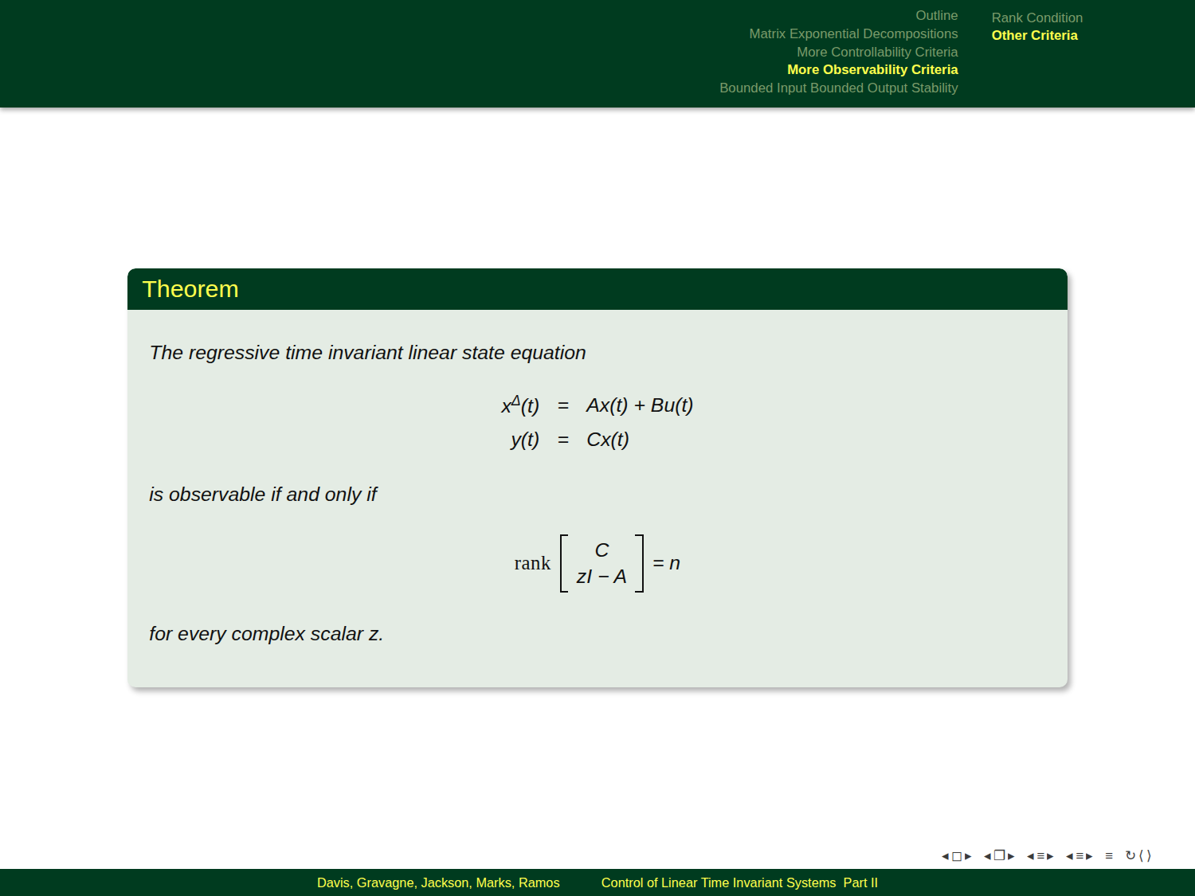Outline
Matrix Exponential Decompositions
More Controllability Criteria
More Observability Criteria
Bounded Input Bounded Output Stability
Rank Condition
Other Criteria
Theorem
The regressive time invariant linear state equation
| x Δ (t) | = | Ax(t) + Bu(t) |
| y(t) | = | Cx(t) |
is observable if and only if
rank C zI − A = n
for every complex scalar z.
◂◻▸ ◂❐▸ ◂≡▸ ◂≡▸ ≡ ↻⟨⟩
Davis, Gravagne, Jackson, Marks, Ramos Control of Linear Time Invariant Systems Part II